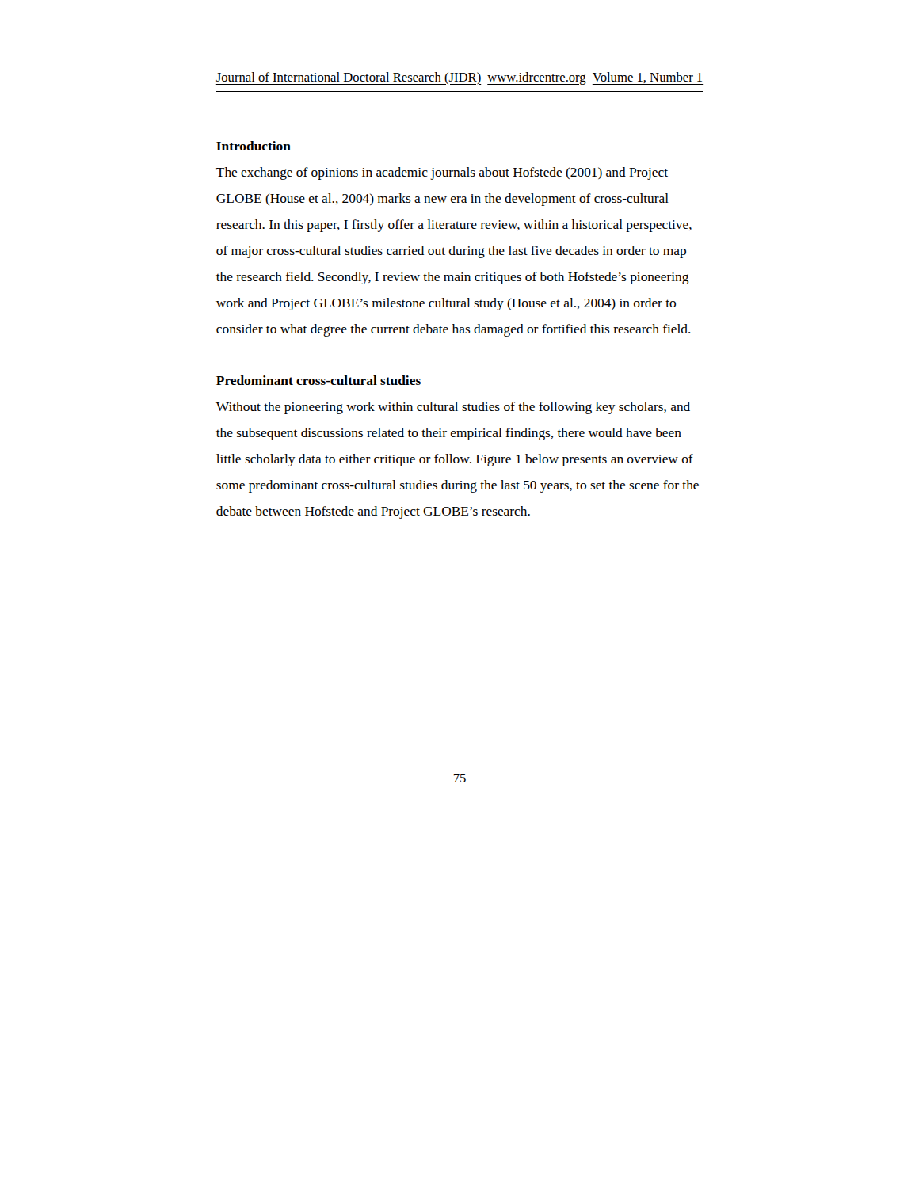Journal of International Doctoral Research (JIDR) www.idrcentre.org Volume 1, Number 1
Introduction
The exchange of opinions in academic journals about Hofstede (2001) and Project GLOBE (House et al., 2004) marks a new era in the development of cross-cultural research. In this paper, I firstly offer a literature review, within a historical perspective, of major cross-cultural studies carried out during the last five decades in order to map the research field. Secondly, I review the main critiques of both Hofstede’s pioneering work and Project GLOBE’s milestone cultural study (House et al., 2004) in order to consider to what degree the current debate has damaged or fortified this research field.
Predominant cross-cultural studies
Without the pioneering work within cultural studies of the following key scholars, and the subsequent discussions related to their empirical findings, there would have been little scholarly data to either critique or follow. Figure 1 below presents an overview of some predominant cross-cultural studies during the last 50 years, to set the scene for the debate between Hofstede and Project GLOBE’s research.
75